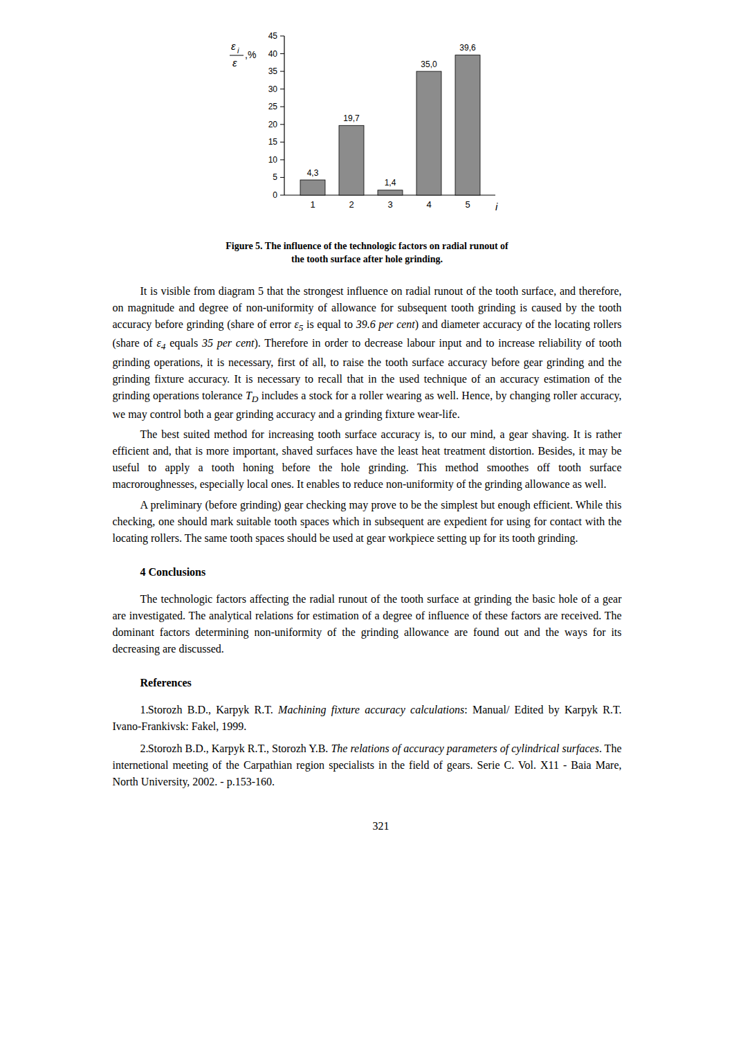ε i ε ,% 0 5 10 15 20 25 30 35 40 45 4,3 19,7 1,4 35,0 39,6 1 2 3 4 5 i
Figure 5. The influence of the technologic factors on radial runout of
the tooth surface after hole grinding.
It is visible from diagram 5 that the strongest influence on radial runout of the tooth surface, and therefore, on magnitude and degree of non-uniformity of allowance for subsequent tooth grinding is caused by the tooth accuracy before grinding (share of error ε5 is equal to 39.6 per cent) and diameter accuracy of the locating rollers (share of ε4 equals 35 per cent). Therefore in order to decrease labour input and to increase reliability of tooth grinding operations, it is necessary, first of all, to raise the tooth surface accuracy before gear grinding and the grinding fixture accuracy. It is necessary to recall that in the used technique of an accuracy estimation of the grinding operations tolerance TD includes a stock for a roller wearing as well. Hence, by changing roller accuracy, we may control both a gear grinding accuracy and a grinding fixture wear-life.
The best suited method for increasing tooth surface accuracy is, to our mind, a gear shaving. It is rather efficient and, that is more important, shaved surfaces have the least heat treatment distortion. Besides, it may be useful to apply a tooth honing before the hole grinding. This method smoothes off tooth surface macroroughnesses, especially local ones. It enables to reduce non-uniformity of the grinding allowance as well.
A preliminary (before grinding) gear checking may prove to be the simplest but enough efficient. While this checking, one should mark suitable tooth spaces which in subsequent are expedient for using for contact with the locating rollers. The same tooth spaces should be used at gear workpiece setting up for its tooth grinding.
4 Conclusions
The technologic factors affecting the radial runout of the tooth surface at grinding the basic hole of a gear are investigated. The analytical relations for estimation of a degree of influence of these factors are received. The dominant factors determining non-uniformity of the grinding allowance are found out and the ways for its decreasing are discussed.
References
1. Storozh B.D., Karpyk R.T. Machining fixture accuracy calculations: Manual/ Edited by Karpyk R.T. Ivano-Frankivsk: Fakel, 1999.
2. Storozh B.D., Karpyk R.T., Storozh Y.B. The relations of accuracy parameters of cylindrical surfaces. The internetional meeting of the Carpathian region specialists in the field of gears. Serie C. Vol. X11 - Baia Mare, North University, 2002. - p.153-160.
321